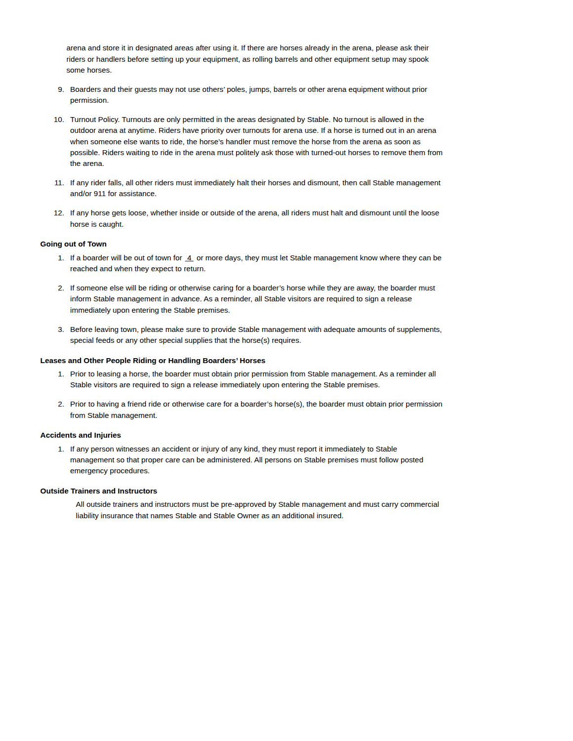arena and store it in designated areas after using it. If there are horses already in the arena, please ask their riders or handlers before setting up your equipment, as rolling barrels and other equipment setup may spook some horses.
Boarders and their guests may not use others’ poles, jumps, barrels or other arena equipment without prior permission.
Turnout Policy. Turnouts are only permitted in the areas designated by Stable. No turnout is allowed in the outdoor arena at anytime. Riders have priority over turnouts for arena use. If a horse is turned out in an arena when someone else wants to ride, the horse’s handler must remove the horse from the arena as soon as possible. Riders waiting to ride in the arena must politely ask those with turned-out horses to remove them from the arena.
If any rider falls, all other riders must immediately halt their horses and dismount, then call Stable management and/or 911 for assistance.
If any horse gets loose, whether inside or outside of the arena, all riders must halt and dismount until the loose horse is caught.
Going out of Town
If a boarder will be out of town for 4 or more days, they must let Stable management know where they can be reached and when they expect to return.
If someone else will be riding or otherwise caring for a boarder’s horse while they are away, the boarder must inform Stable management in advance. As a reminder, all Stable visitors are required to sign a release immediately upon entering the Stable premises.
Before leaving town, please make sure to provide Stable management with adequate amounts of supplements, special feeds or any other special supplies that the horse(s) requires.
Leases and Other People Riding or Handling Boarders’ Horses
Prior to leasing a horse, the boarder must obtain prior permission from Stable management. As a reminder all Stable visitors are required to sign a release immediately upon entering the Stable premises.
Prior to having a friend ride or otherwise care for a boarder’s horse(s), the boarder must obtain prior permission from Stable management.
Accidents and Injuries
If any person witnesses an accident or injury of any kind, they must report it immediately to Stable management so that proper care can be administered. All persons on Stable premises must follow posted emergency procedures.
Outside Trainers and Instructors
All outside trainers and instructors must be pre-approved by Stable management and must carry commercial liability insurance that names Stable and Stable Owner as an additional insured.